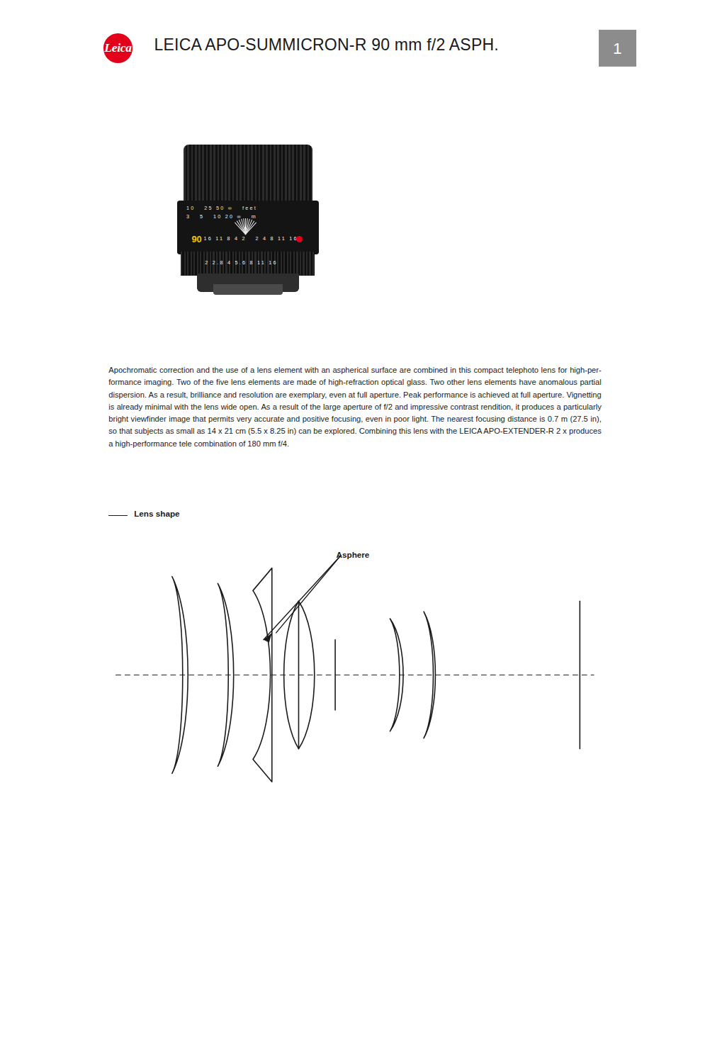Leica
LEICA APO-SUMMICRON-R 90 mm f/2 ASPH.
1
10 25 50 ∞ feet
3 5 10 20 ∞ m
90
16 11 8 4 2 2 4 8 11 16
2 2.8 4 5.6 8 11 16
Apochromatic correction and the use of a lens element with an aspherical surface are combined in this compact telephoto lens for high-performance imaging. Two of the five lens elements are made of high-refraction optical glass. Two other lens elements have anomalous partial dispersion. As a result, brilliance and resolution are exemplary, even at full aperture. Peak performance is achieved at full aperture. Vignetting is already minimal with the lens wide open. As a result of the large aperture of f/2 and impressive contrast rendition, it produces a particularly bright viewfinder image that permits very accurate and positive focusing, even in poor light. The nearest focusing distance is 0.7 m (27.5 in), so that subjects as small as 14 x 21 cm (5.5 x 8.25 in) can be explored. Combining this lens with the LEICA APO-EXTENDER-R 2 x produces a high-performance tele combination of 180 mm f/4.
Lens shape
Asphere